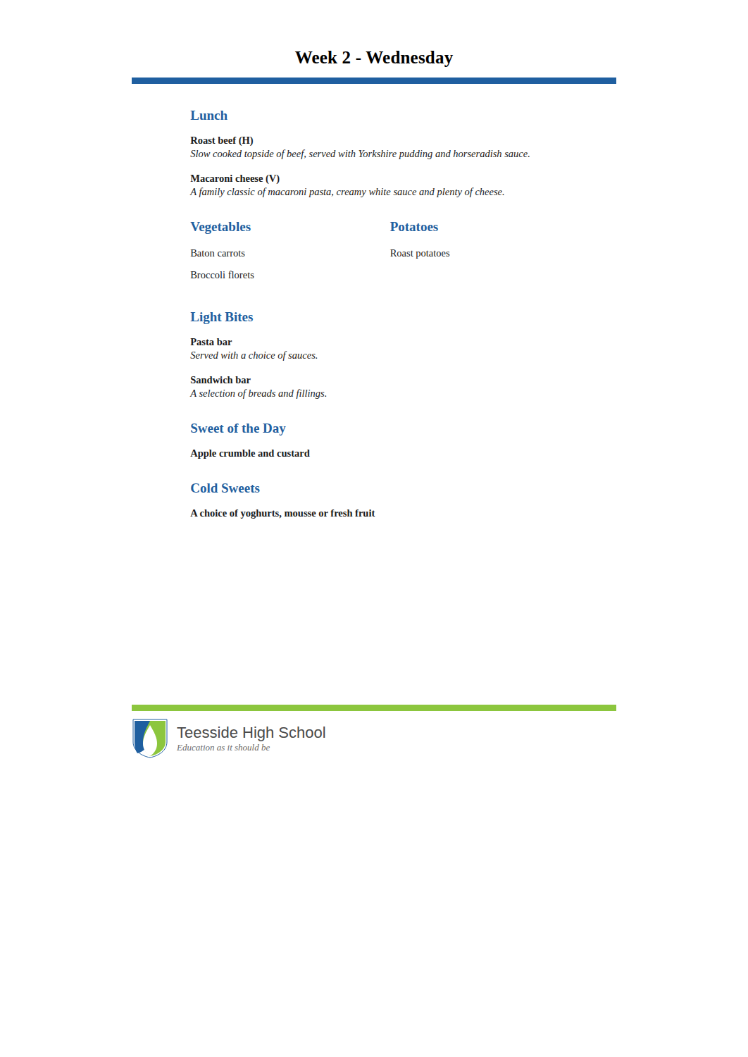Week 2 - Wednesday
Lunch
Roast beef (H)
Slow cooked topside of beef, served with Yorkshire pudding and horseradish sauce.
Macaroni cheese (V)
A family classic of macaroni pasta, creamy white sauce and plenty of cheese.
Vegetables
Baton carrots
Broccoli florets
Potatoes
Roast potatoes
Light Bites
Pasta bar
Served with a choice of sauces.
Sandwich bar
A selection of breads and fillings.
Sweet of the Day
Apple crumble and custard
Cold Sweets
A choice of yoghurts, mousse or fresh fruit
Teesside High School
Education as it should be